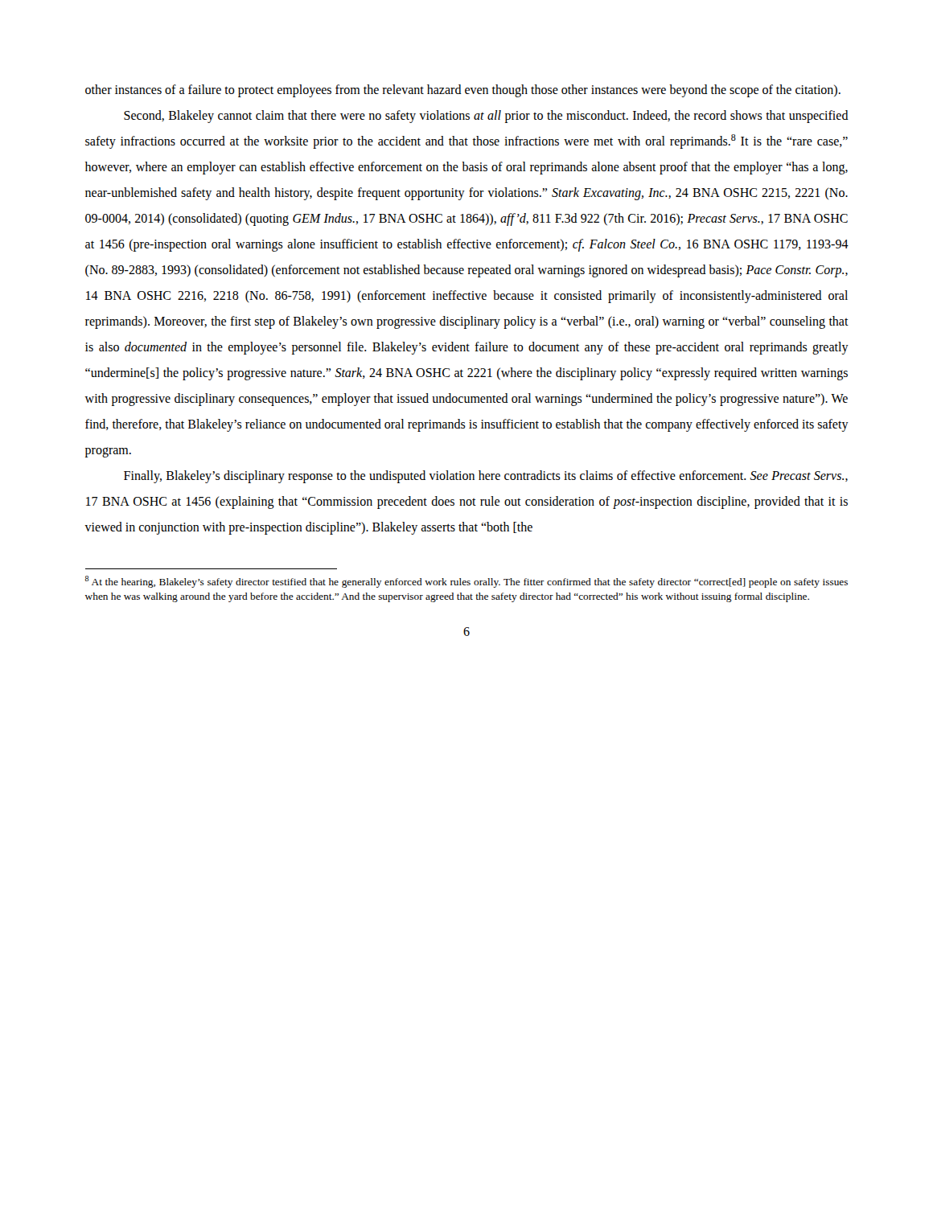other instances of a failure to protect employees from the relevant hazard even though those other instances were beyond the scope of the citation).
Second, Blakeley cannot claim that there were no safety violations at all prior to the misconduct. Indeed, the record shows that unspecified safety infractions occurred at the worksite prior to the accident and that those infractions were met with oral reprimands.8 It is the “rare case,” however, where an employer can establish effective enforcement on the basis of oral reprimands alone absent proof that the employer “has a long, near-unblemished safety and health history, despite frequent opportunity for violations.” Stark Excavating, Inc., 24 BNA OSHC 2215, 2221 (No. 09-0004, 2014) (consolidated) (quoting GEM Indus., 17 BNA OSHC at 1864)), aff’d, 811 F.3d 922 (7th Cir. 2016); Precast Servs., 17 BNA OSHC at 1456 (pre-inspection oral warnings alone insufficient to establish effective enforcement); cf. Falcon Steel Co., 16 BNA OSHC 1179, 1193-94 (No. 89-2883, 1993) (consolidated) (enforcement not established because repeated oral warnings ignored on widespread basis); Pace Constr. Corp., 14 BNA OSHC 2216, 2218 (No. 86-758, 1991) (enforcement ineffective because it consisted primarily of inconsistently-administered oral reprimands). Moreover, the first step of Blakeley’s own progressive disciplinary policy is a “verbal” (i.e., oral) warning or “verbal” counseling that is also documented in the employee’s personnel file. Blakeley’s evident failure to document any of these pre-accident oral reprimands greatly “undermine[s] the policy’s progressive nature.” Stark, 24 BNA OSHC at 2221 (where the disciplinary policy “expressly required written warnings with progressive disciplinary consequences,” employer that issued undocumented oral warnings “undermined the policy’s progressive nature”). We find, therefore, that Blakeley’s reliance on undocumented oral reprimands is insufficient to establish that the company effectively enforced its safety program.
Finally, Blakeley’s disciplinary response to the undisputed violation here contradicts its claims of effective enforcement. See Precast Servs., 17 BNA OSHC at 1456 (explaining that “Commission precedent does not rule out consideration of post-inspection discipline, provided that it is viewed in conjunction with pre-inspection discipline”). Blakeley asserts that “both [the
8 At the hearing, Blakeley’s safety director testified that he generally enforced work rules orally. The fitter confirmed that the safety director “correct[ed] people on safety issues when he was walking around the yard before the accident.” And the supervisor agreed that the safety director had “corrected” his work without issuing formal discipline.
6